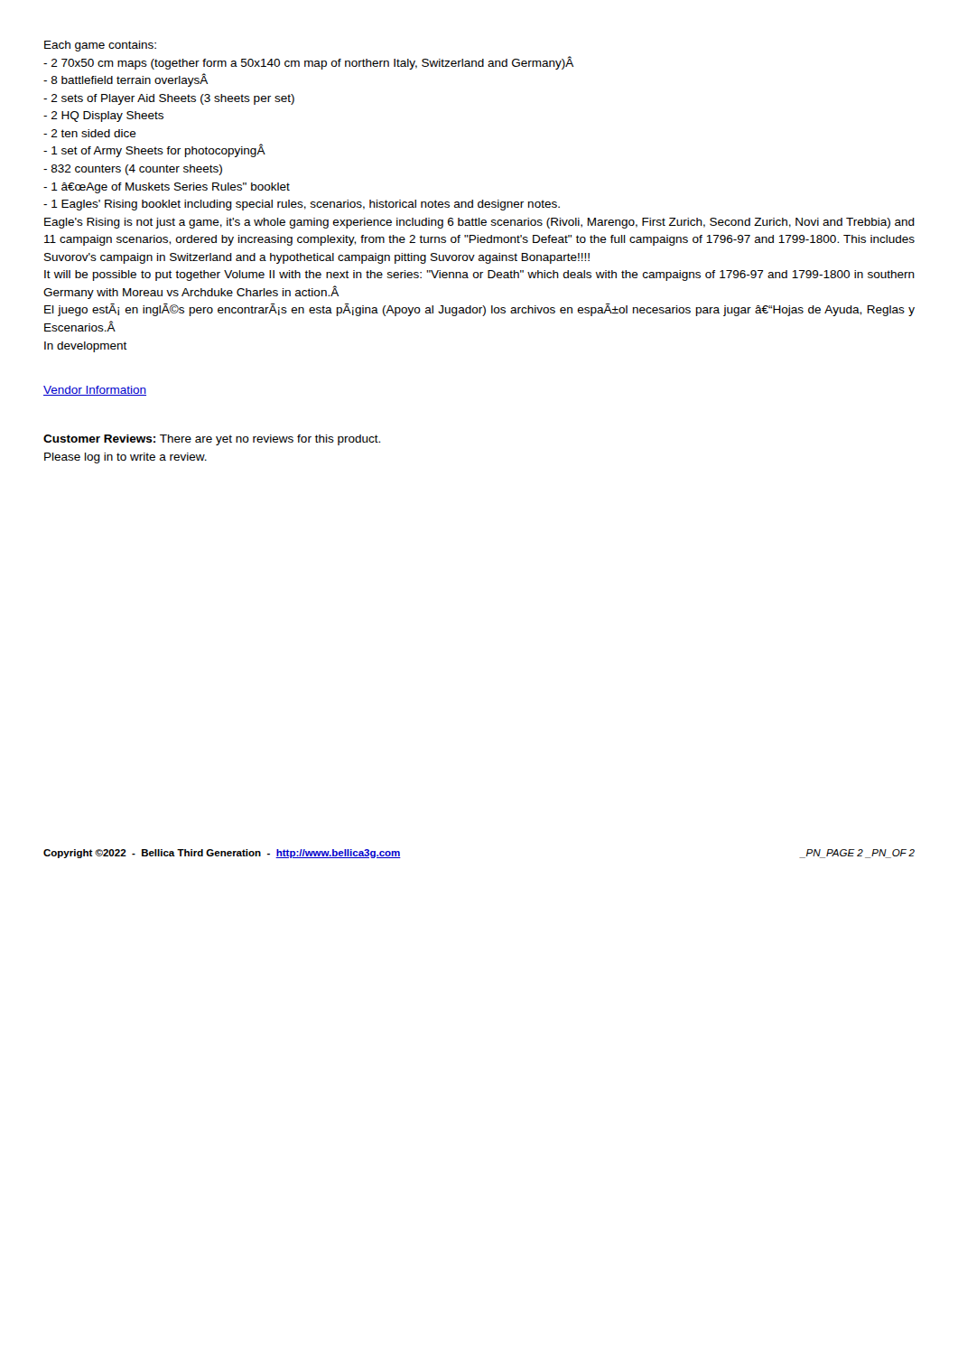Each game contains:
- 2 70x50 cm maps (together form a 50x140 cm map of northern Italy, Switzerland and Germany)Â
- 8 battlefield terrain overlaysÂ
- 2 sets of Player Aid Sheets (3 sheets per set)
- 2 HQ Display Sheets
- 2 ten sided dice
- 1 set of Army Sheets for photocopyingÂ
- 832 counters (4 counter sheets)
- 1 â€œAge of Muskets Series Rules" booklet
- 1 Eagles' Rising booklet including special rules, scenarios, historical notes and designer notes.
Eagle's Rising is not just a game, it's a whole gaming experience including 6 battle scenarios (Rivoli, Marengo, First Zurich, Second Zurich, Novi and Trebbia) and 11 campaign scenarios, ordered by increasing complexity, from the 2 turns of "Piedmont's Defeat" to the full campaigns of 1796-97 and 1799-1800. This includes Suvorov's campaign in Switzerland and a hypothetical campaign pitting Suvorov against Bonaparte!!!!
It will be possible to put together Volume II with the next in the series: "Vienna or Death" which deals with the campaigns of 1796-97 and 1799-1800 in southern Germany with Moreau vs Archduke Charles in action.Â
El juego estÃ¡ en inglÃ©s pero encontrarÃ¡s en esta pÃ¡gina (Apoyo al Jugador) los archivos en espaÃ±ol necesarios para jugar â€“Hojas de Ayuda, Reglas y Escenarios.Â
In development
Vendor Information
Customer Reviews: There are yet no reviews for this product.
Please log in to write a review.
Copyright ©2022 - Bellica Third Generation - http://www.bellica3g.com _PN_PAGE 2 _PN_OF 2